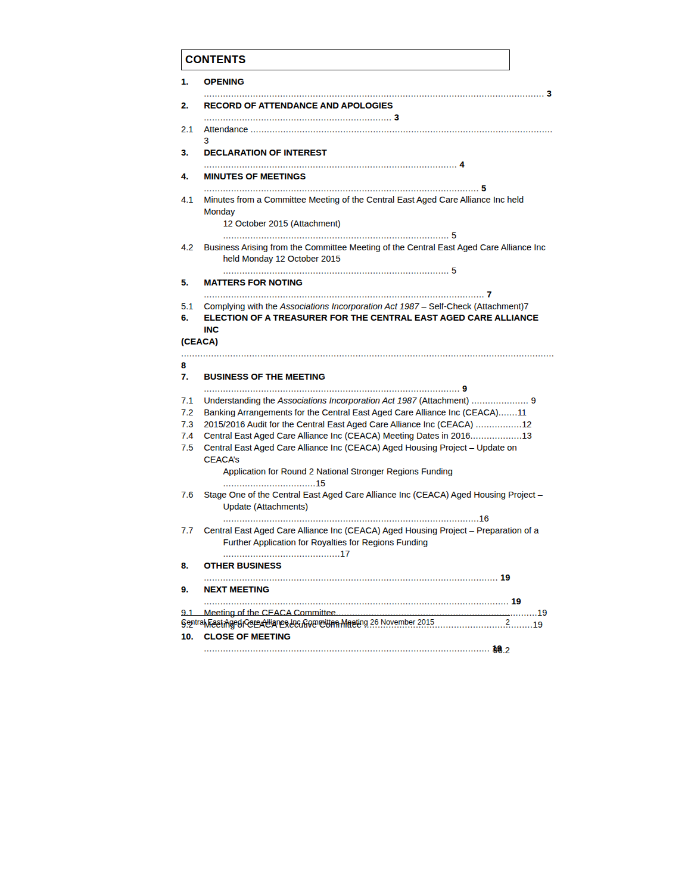CONTENTS
| 1. | OPENING ............................................................................................................................. 3 |
| 2. | RECORD OF ATTENDANCE AND APOLOGIES ..................................................................... 3 |
| 2.1 | Attendance ............................................................................................................... 3 |
| 3. | DECLARATION OF INTEREST ............................................................................................. 4 |
| 4. | MINUTES OF MEETINGS ..................................................................................................... 5 |
| 4.1 | Minutes from a Committee Meeting of the Central East Aged Care Alliance Inc held Monday 12 October 2015 (Attachment) ................................................................................... 5 |
| 4.2 | Business Arising from the Committee Meeting of the Central East Aged Care Alliance Inc held Monday 12 October 2015 ................................................................................... 5 |
| 5. | MATTERS FOR NOTING ....................................................................................................... 7 |
| 5.1 | Complying with the Associations Incorporation Act 1987 – Self-Check (Attachment) 7 |
| 6. | ELECTION OF A TREASURER FOR THE CENTRAL EAST AGED CARE ALLIANCE INC |
| (CEACA) ......................................................................................................................................... 8 |
| 7. | BUSINESS OF THE MEETING .............................................................................................. 9 |
| 7.1 | Understanding the Associations Incorporation Act 1987 (Attachment) ..................... 9 |
| 7.2 | Banking Arrangements for the Central East Aged Care Alliance Inc (CEACA) ....... 11 |
| 7.3 | 2015/2016 Audit for the Central East Aged Care Alliance Inc (CEACA) ................. 12 |
| 7.4 | Central East Aged Care Alliance Inc (CEACA) Meeting Dates in 2016 ................... 13 |
| 7.5 | Central East Aged Care Alliance Inc (CEACA) Aged Housing Project – Update on CEACA’s Application for Round 2 National Stronger Regions Funding .................................. 15 |
| 7.6 | Stage One of the Central East Aged Care Alliance Inc (CEACA) Aged Housing Project – Update (Attachments) .............................................................................................. 16 |
| 7.7 | Central East Aged Care Alliance Inc (CEACA) Aged Housing Project – Preparation of a Further Application for Royalties for Regions Funding ........................................... 17 |
| 8. | OTHER BUSINESS ............................................................................................................ 19 |
| 9. | NEXT MEETING ................................................................................................................ 19 |
| 9.1 | Meeting of the CEACA Committee .......................................................................... 19 |
| 9.2 | Meeting of CEACA Executive Committee .............................................................. 19 |
| 10. | CLOSE OF MEETING ......................................................................................................... 19 |
Central East Aged Care Alliance Inc Committee Meeting 26 November 2015 2
96.2